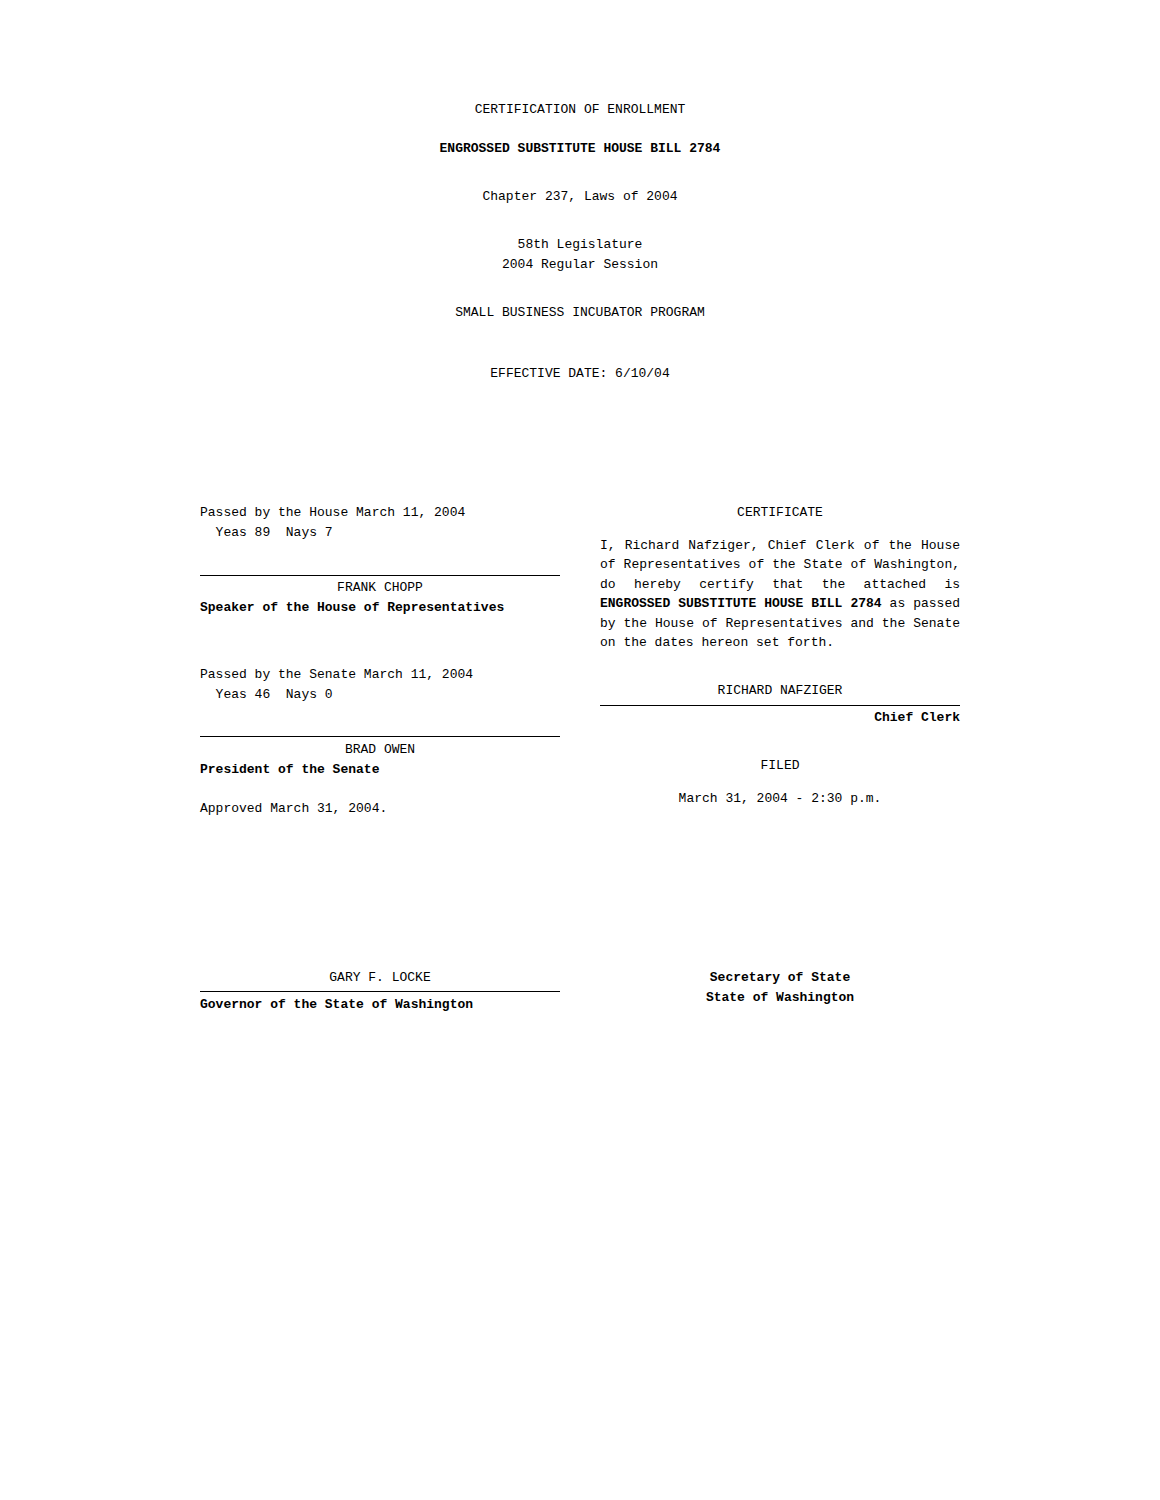CERTIFICATION OF ENROLLMENT
ENGROSSED SUBSTITUTE HOUSE BILL 2784
Chapter 237, Laws of 2004
58th Legislature
2004 Regular Session
SMALL BUSINESS INCUBATOR PROGRAM
EFFECTIVE DATE: 6/10/04
Passed by the House March 11, 2004
Yeas 89 Nays 7
FRANK CHOPP
Speaker of the House of Representatives
Passed by the Senate March 11, 2004
Yeas 46 Nays 0
BRAD OWEN
President of the Senate
Approved March 31, 2004.
CERTIFICATE
I, Richard Nafziger, Chief Clerk of the House of Representatives of the State of Washington, do hereby certify that the attached is ENGROSSED SUBSTITUTE HOUSE BILL 2784 as passed by the House of Representatives and the Senate on the dates hereon set forth.
RICHARD NAFZIGER
Chief Clerk
FILED
March 31, 2004 - 2:30 p.m.
GARY F. LOCKE
Governor of the State of Washington
Secretary of State
State of Washington